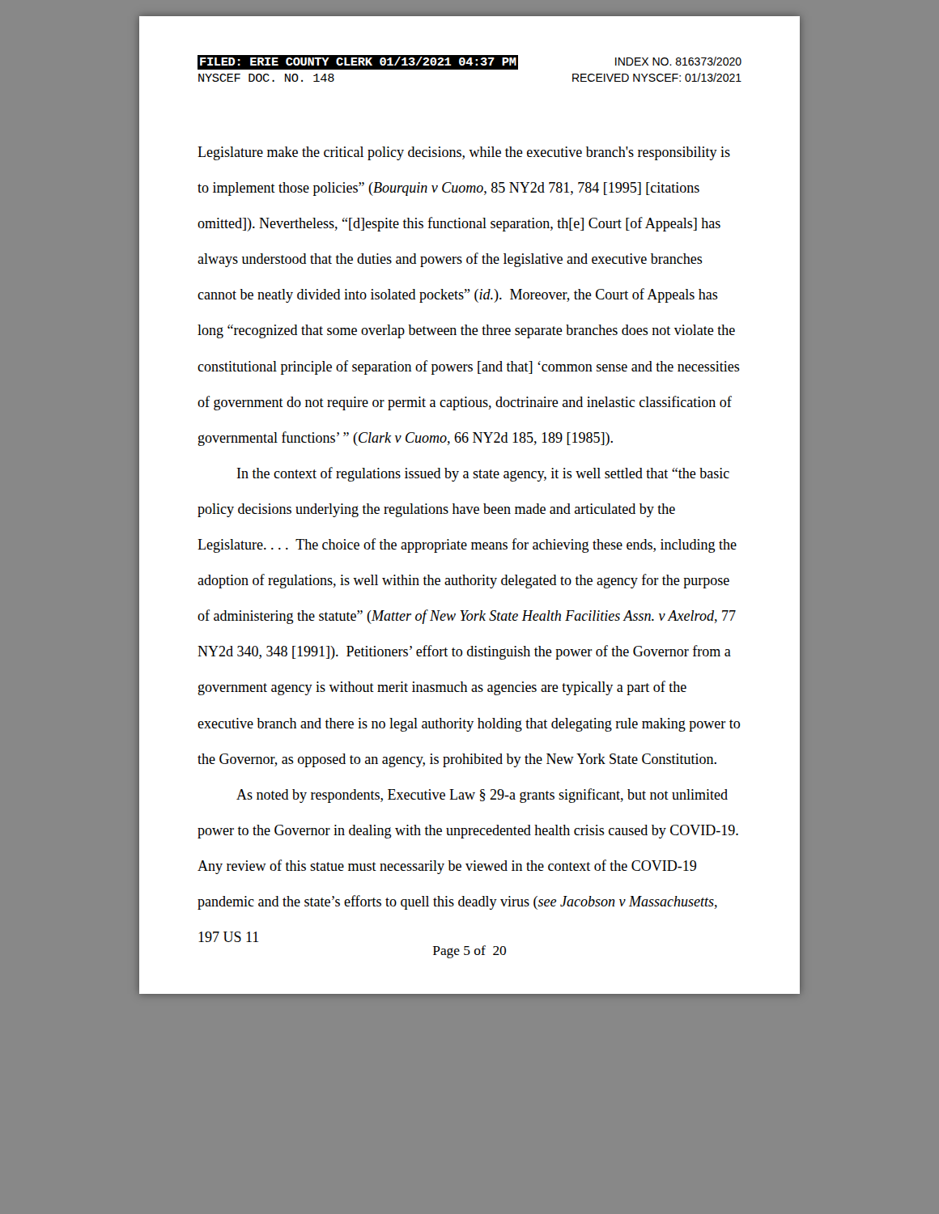FILED: ERIE COUNTY CLERK 01/13/2021 04:37 PM INDEX NO. 816373/2020
NYSCEF DOC. NO. 148 RECEIVED NYSCEF: 01/13/2021
Legislature make the critical policy decisions, while the executive branch's responsibility is to implement those policies” (Bourquin v Cuomo, 85 NY2d 781, 784 [1995] [citations omitted]). Nevertheless, “[d]espite this functional separation, th[e] Court [of Appeals] has always understood that the duties and powers of the legislative and executive branches cannot be neatly divided into isolated pockets” (id.). Moreover, the Court of Appeals has long “recognized that some overlap between the three separate branches does not violate the constitutional principle of separation of powers [and that] ‘common sense and the necessities of government do not require or permit a captious, doctrinaire and inelastic classification of governmental functions’ ” (Clark v Cuomo, 66 NY2d 185, 189 [1985]).
In the context of regulations issued by a state agency, it is well settled that “the basic policy decisions underlying the regulations have been made and articulated by the Legislature. . . . The choice of the appropriate means for achieving these ends, including the adoption of regulations, is well within the authority delegated to the agency for the purpose of administering the statute” (Matter of New York State Health Facilities Assn. v Axelrod, 77 NY2d 340, 348 [1991]). Petitioners’ effort to distinguish the power of the Governor from a government agency is without merit inasmuch as agencies are typically a part of the executive branch and there is no legal authority holding that delegating rule making power to the Governor, as opposed to an agency, is prohibited by the New York State Constitution.
As noted by respondents, Executive Law § 29-a grants significant, but not unlimited power to the Governor in dealing with the unprecedented health crisis caused by COVID-19. Any review of this statue must necessarily be viewed in the context of the COVID-19 pandemic and the state’s efforts to quell this deadly virus (see Jacobson v Massachusetts, 197 US 11
Page 5 of 20